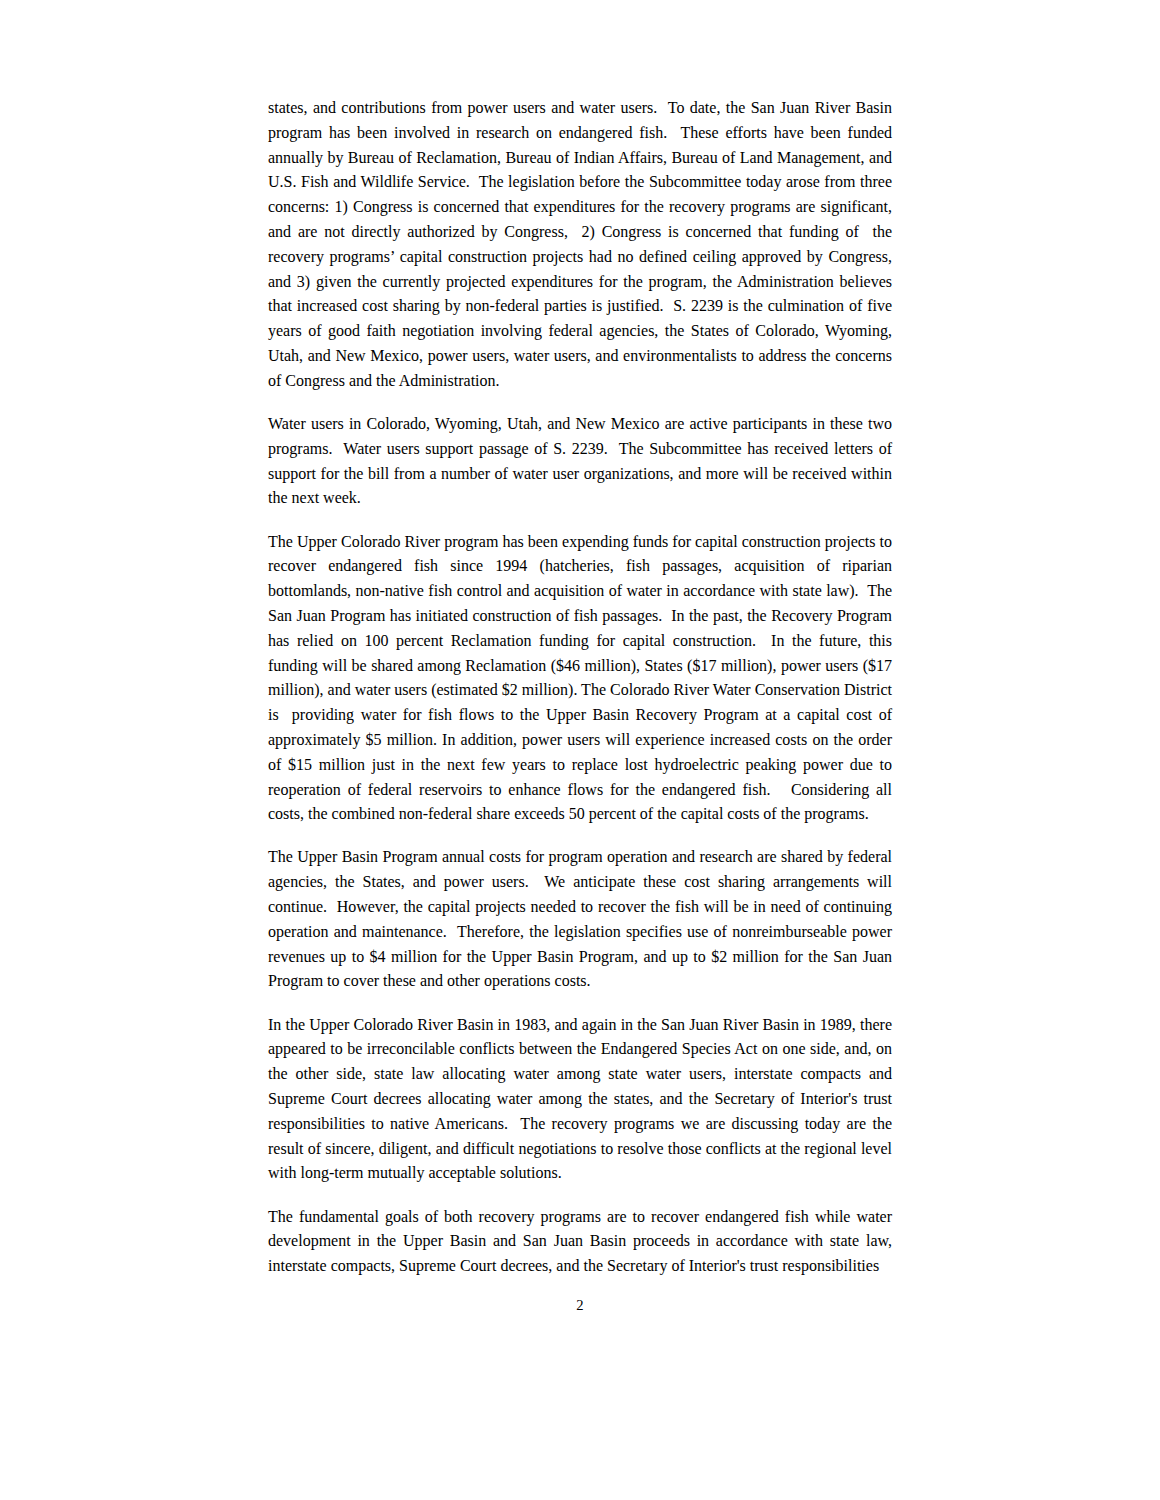states, and contributions from power users and water users. To date, the San Juan River Basin program has been involved in research on endangered fish. These efforts have been funded annually by Bureau of Reclamation, Bureau of Indian Affairs, Bureau of Land Management, and U.S. Fish and Wildlife Service. The legislation before the Subcommittee today arose from three concerns: 1) Congress is concerned that expenditures for the recovery programs are significant, and are not directly authorized by Congress, 2) Congress is concerned that funding of the recovery programs’ capital construction projects had no defined ceiling approved by Congress, and 3) given the currently projected expenditures for the program, the Administration believes that increased cost sharing by non-federal parties is justified. S. 2239 is the culmination of five years of good faith negotiation involving federal agencies, the States of Colorado, Wyoming, Utah, and New Mexico, power users, water users, and environmentalists to address the concerns of Congress and the Administration.
Water users in Colorado, Wyoming, Utah, and New Mexico are active participants in these two programs. Water users support passage of S. 2239. The Subcommittee has received letters of support for the bill from a number of water user organizations, and more will be received within the next week.
The Upper Colorado River program has been expending funds for capital construction projects to recover endangered fish since 1994 (hatcheries, fish passages, acquisition of riparian bottomlands, non-native fish control and acquisition of water in accordance with state law). The San Juan Program has initiated construction of fish passages. In the past, the Recovery Program has relied on 100 percent Reclamation funding for capital construction. In the future, this funding will be shared among Reclamation ($46 million), States ($17 million), power users ($17 million), and water users (estimated $2 million). The Colorado River Water Conservation District is providing water for fish flows to the Upper Basin Recovery Program at a capital cost of approximately $5 million. In addition, power users will experience increased costs on the order of $15 million just in the next few years to replace lost hydroelectric peaking power due to reoperation of federal reservoirs to enhance flows for the endangered fish. Considering all costs, the combined non-federal share exceeds 50 percent of the capital costs of the programs.
The Upper Basin Program annual costs for program operation and research are shared by federal agencies, the States, and power users. We anticipate these cost sharing arrangements will continue. However, the capital projects needed to recover the fish will be in need of continuing operation and maintenance. Therefore, the legislation specifies use of nonreimburseable power revenues up to $4 million for the Upper Basin Program, and up to $2 million for the San Juan Program to cover these and other operations costs.
In the Upper Colorado River Basin in 1983, and again in the San Juan River Basin in 1989, there appeared to be irreconcilable conflicts between the Endangered Species Act on one side, and, on the other side, state law allocating water among state water users, interstate compacts and Supreme Court decrees allocating water among the states, and the Secretary of Interior's trust responsibilities to native Americans. The recovery programs we are discussing today are the result of sincere, diligent, and difficult negotiations to resolve those conflicts at the regional level with long-term mutually acceptable solutions.
The fundamental goals of both recovery programs are to recover endangered fish while water development in the Upper Basin and San Juan Basin proceeds in accordance with state law, interstate compacts, Supreme Court decrees, and the Secretary of Interior's trust responsibilities
2